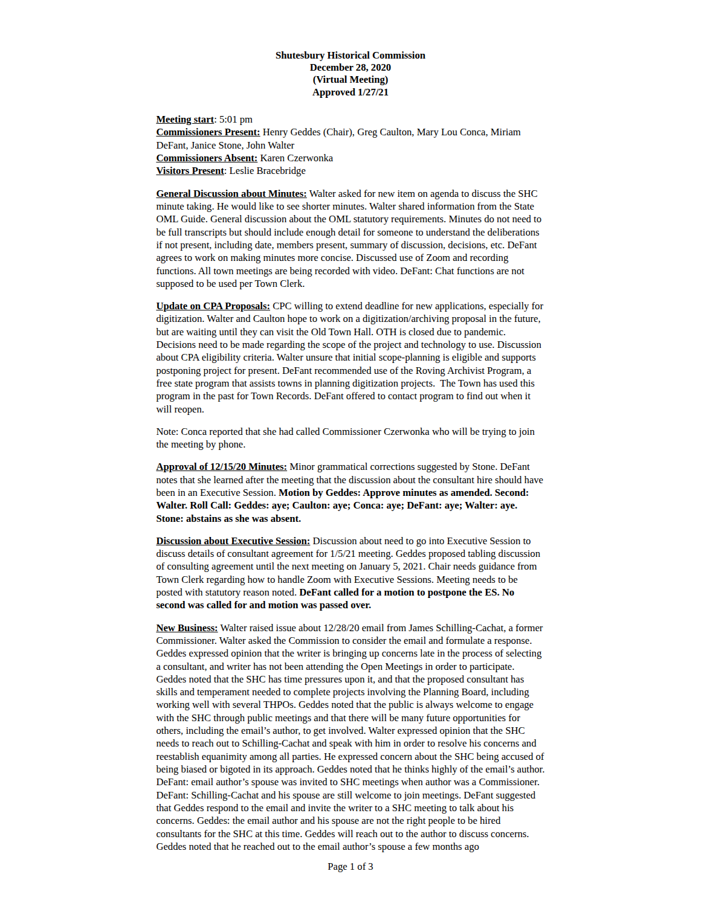Shutesbury Historical Commission
December 28, 2020
(Virtual Meeting)
Approved 1/27/21
Meeting start: 5:01 pm
Commissioners Present: Henry Geddes (Chair), Greg Caulton, Mary Lou Conca, Miriam DeFant, Janice Stone, John Walter
Commissioners Absent: Karen Czerwonka
Visitors Present: Leslie Bracebridge
General Discussion about Minutes: Walter asked for new item on agenda to discuss the SHC minute taking. He would like to see shorter minutes. Walter shared information from the State OML Guide. General discussion about the OML statutory requirements. Minutes do not need to be full transcripts but should include enough detail for someone to understand the deliberations if not present, including date, members present, summary of discussion, decisions, etc. DeFant agrees to work on making minutes more concise. Discussed use of Zoom and recording functions. All town meetings are being recorded with video. DeFant: Chat functions are not supposed to be used per Town Clerk.
Update on CPA Proposals: CPC willing to extend deadline for new applications, especially for digitization. Walter and Caulton hope to work on a digitization/archiving proposal in the future, but are waiting until they can visit the Old Town Hall. OTH is closed due to pandemic. Decisions need to be made regarding the scope of the project and technology to use. Discussion about CPA eligibility criteria. Walter unsure that initial scope-planning is eligible and supports postponing project for present. DeFant recommended use of the Roving Archivist Program, a free state program that assists towns in planning digitization projects. The Town has used this program in the past for Town Records. DeFant offered to contact program to find out when it will reopen.
Note: Conca reported that she had called Commissioner Czerwonka who will be trying to join the meeting by phone.
Approval of 12/15/20 Minutes: Minor grammatical corrections suggested by Stone. DeFant notes that she learned after the meeting that the discussion about the consultant hire should have been in an Executive Session. Motion by Geddes: Approve minutes as amended. Second: Walter. Roll Call: Geddes: aye; Caulton: aye; Conca: aye; DeFant: aye; Walter: aye. Stone: abstains as she was absent.
Discussion about Executive Session: Discussion about need to go into Executive Session to discuss details of consultant agreement for 1/5/21 meeting. Geddes proposed tabling discussion of consulting agreement until the next meeting on January 5, 2021. Chair needs guidance from Town Clerk regarding how to handle Zoom with Executive Sessions. Meeting needs to be posted with statutory reason noted. DeFant called for a motion to postpone the ES. No second was called for and motion was passed over.
New Business: Walter raised issue about 12/28/20 email from James Schilling-Cachat, a former Commissioner. Walter asked the Commission to consider the email and formulate a response. Geddes expressed opinion that the writer is bringing up concerns late in the process of selecting a consultant, and writer has not been attending the Open Meetings in order to participate. Geddes noted that the SHC has time pressures upon it, and that the proposed consultant has skills and temperament needed to complete projects involving the Planning Board, including working well with several THPOs. Geddes noted that the public is always welcome to engage with the SHC through public meetings and that there will be many future opportunities for others, including the email’s author, to get involved. Walter expressed opinion that the SHC needs to reach out to Schilling-Cachat and speak with him in order to resolve his concerns and reestablish equanimity among all parties. He expressed concern about the SHC being accused of being biased or bigoted in its approach. Geddes noted that he thinks highly of the email’s author. DeFant: email author’s spouse was invited to SHC meetings when author was a Commissioner. DeFant: Schilling-Cachat and his spouse are still welcome to join meetings. DeFant suggested that Geddes respond to the email and invite the writer to a SHC meeting to talk about his concerns. Geddes: the email author and his spouse are not the right people to be hired consultants for the SHC at this time. Geddes will reach out to the author to discuss concerns. Geddes noted that he reached out to the email author’s spouse a few months ago
Page 1 of 3